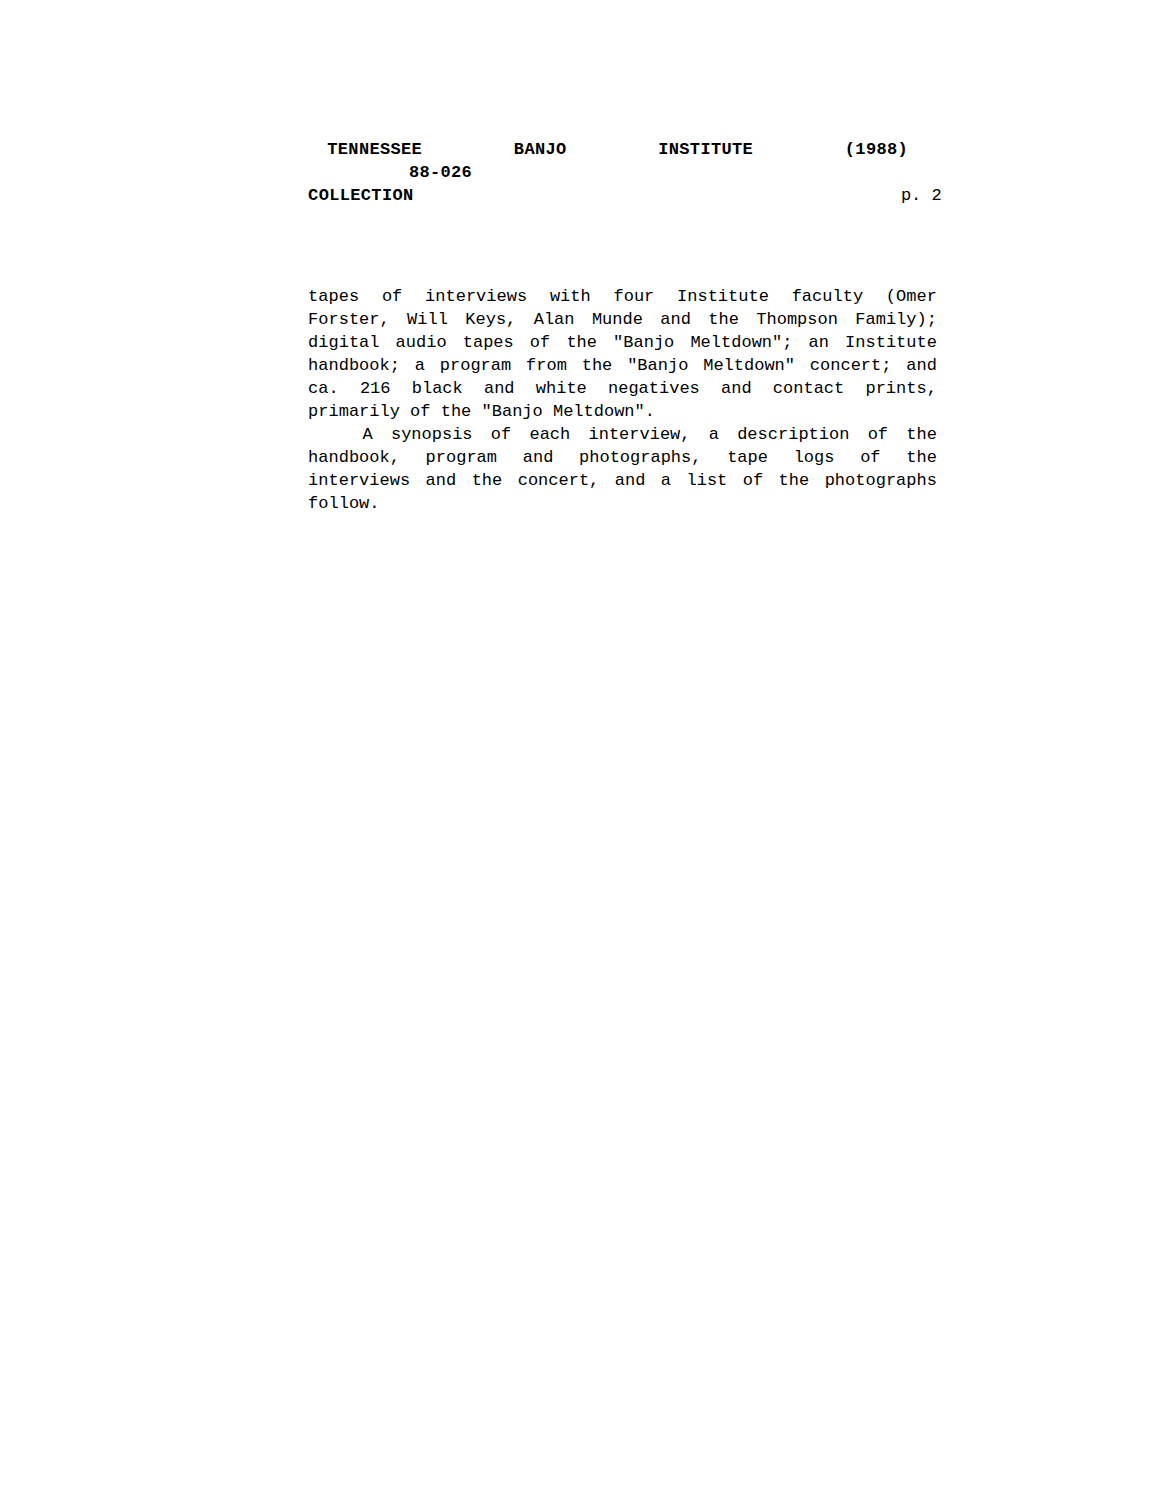TENNESSEE BANJO INSTITUTE (1988)
88-026
COLLECTION p. 2
tapes of interviews with four Institute faculty (Omer Forster, Will Keys, Alan Munde and the Thompson Family); digital audio tapes of the "Banjo Meltdown"; an Institute handbook; a program from the "Banjo Meltdown" concert; and ca. 216 black and white negatives and contact prints, primarily of the "Banjo Meltdown".
A synopsis of each interview, a description of the handbook, program and photographs, tape logs of the interviews and the concert, and a list of the photographs follow.